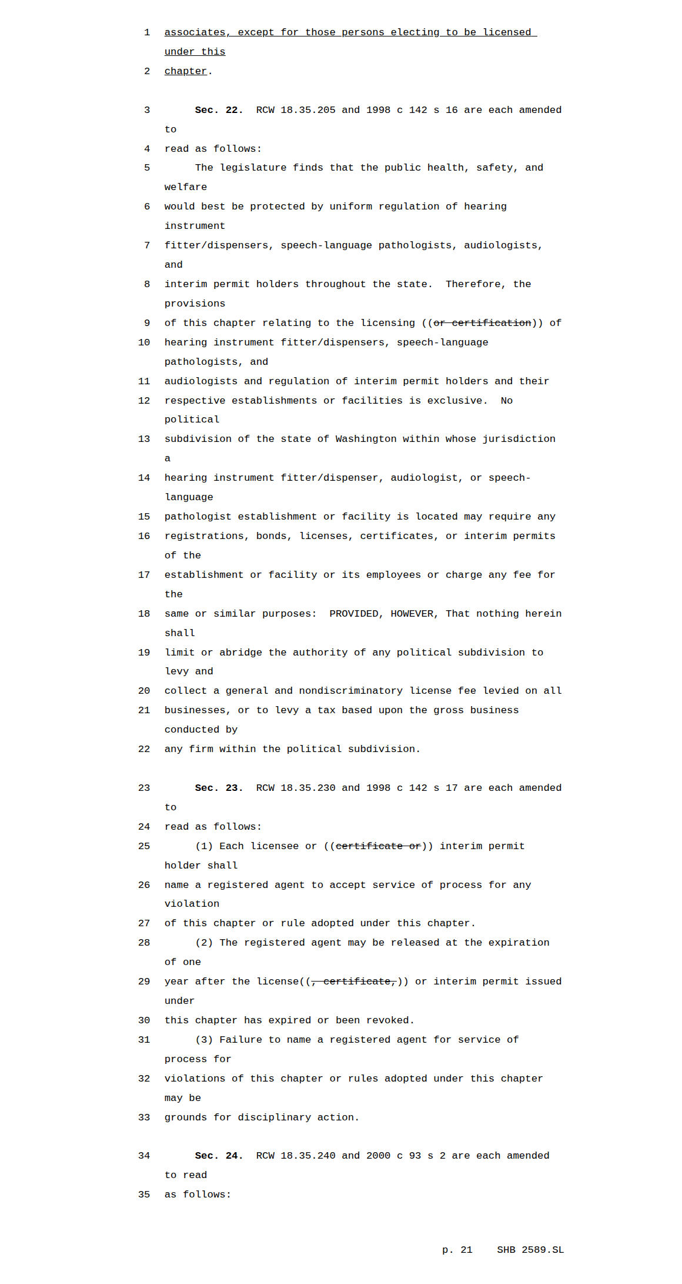1 associates, except for those persons electing to be licensed under this
2 chapter.
3 Sec. 22. RCW 18.35.205 and 1998 c 142 s 16 are each amended to
4 read as follows:
5 The legislature finds that the public health, safety, and welfare
6 would best be protected by uniform regulation of hearing instrument
7 fitter/dispensers, speech-language pathologists, audiologists, and
8 interim permit holders throughout the state. Therefore, the provisions
9 of this chapter relating to the licensing ((or certification)) of
10 hearing instrument fitter/dispensers, speech-language pathologists, and
11 audiologists and regulation of interim permit holders and their
12 respective establishments or facilities is exclusive. No political
13 subdivision of the state of Washington within whose jurisdiction a
14 hearing instrument fitter/dispenser, audiologist, or speech-language
15 pathologist establishment or facility is located may require any
16 registrations, bonds, licenses, certificates, or interim permits of the
17 establishment or facility or its employees or charge any fee for the
18 same or similar purposes: PROVIDED, HOWEVER, That nothing herein shall
19 limit or abridge the authority of any political subdivision to levy and
20 collect a general and nondiscriminatory license fee levied on all
21 businesses, or to levy a tax based upon the gross business conducted by
22 any firm within the political subdivision.
23 Sec. 23. RCW 18.35.230 and 1998 c 142 s 17 are each amended to
24 read as follows:
25 (1) Each licensee or ((certificate or)) interim permit holder shall
26 name a registered agent to accept service of process for any violation
27 of this chapter or rule adopted under this chapter.
28 (2) The registered agent may be released at the expiration of one
29 year after the license((, certificate,)) or interim permit issued under
30 this chapter has expired or been revoked.
31 (3) Failure to name a registered agent for service of process for
32 violations of this chapter or rules adopted under this chapter may be
33 grounds for disciplinary action.
34 Sec. 24. RCW 18.35.240 and 2000 c 93 s 2 are each amended to read
35 as follows:
p. 21 SHB 2589.SL